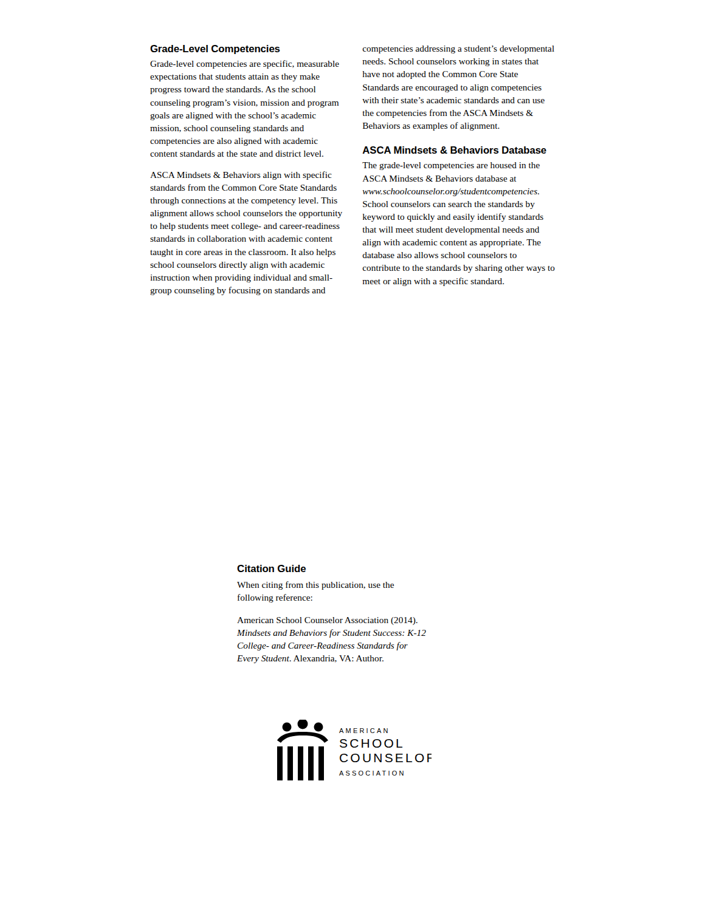Grade-Level Competencies
Grade-level competencies are specific, measurable expectations that students attain as they make progress toward the standards. As the school counseling program’s vision, mission and program goals are aligned with the school’s academic mission, school counseling standards and competencies are also aligned with academic content standards at the state and district level.
ASCA Mindsets & Behaviors align with specific standards from the Common Core State Standards through connections at the competency level. This alignment allows school counselors the opportunity to help students meet college- and career-readiness standards in collaboration with academic content taught in core areas in the classroom. It also helps school counselors directly align with academic instruction when providing individual and small-group counseling by focusing on standards and competencies addressing a student’s developmental needs. School counselors working in states that have not adopted the Common Core State Standards are encouraged to align competencies with their state’s academic standards and can use the competencies from the ASCA Mindsets & Behaviors as examples of alignment.
ASCA Mindsets & Behaviors Database
The grade-level competencies are housed in the ASCA Mindsets & Behaviors database at www.schoolcounselor.org/studentcompetencies. School counselors can search the standards by keyword to quickly and easily identify standards that will meet student developmental needs and align with academic content as appropriate. The database also allows school counselors to contribute to the standards by sharing other ways to meet or align with a specific standard.
Citation Guide
When citing from this publication, use the following reference:
American School Counselor Association (2014). Mindsets and Behaviors for Student Success: K-12 College- and Career-Readiness Standards for Every Student. Alexandria, VA: Author.
AMERICAN SCHOOL COUNSELOR ASSOCIATION